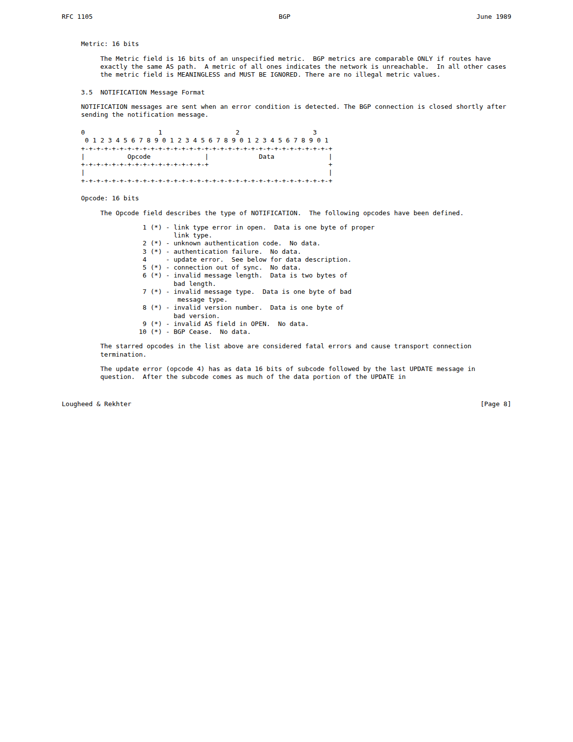RFC 1105 BGP June 1989
Metric: 16 bits
The Metric field is 16 bits of an unspecified metric. BGP metrics are comparable ONLY if routes have exactly the same AS path. A metric of all ones indicates the network is unreachable. In all other cases the metric field is MEANINGLESS and MUST BE IGNORED. There are no illegal metric values.
3.5 NOTIFICATION Message Format
NOTIFICATION messages are sent when an error condition is detected. The BGP connection is closed shortly after sending the notification message.
0                   1                   2                   3
 0 1 2 3 4 5 6 7 8 9 0 1 2 3 4 5 6 7 8 9 0 1 2 3 4 5 6 7 8 9 0 1
+-+-+-+-+-+-+-+-+-+-+-+-+-+-+-+-+-+-+-+-+-+-+-+-+-+-+-+-+-+-+-+-+
|           Opcode              |             Data              |
+-+-+-+-+-+-+-+-+-+-+-+-+-+-+-+-+                               +
|                                                               |
+-+-+-+-+-+-+-+-+-+-+-+-+-+-+-+-+-+-+-+-+-+-+-+-+-+-+-+-+-+-+-+-+
Opcode: 16 bits
The Opcode field describes the type of NOTIFICATION. The following opcodes have been defined.
 1 (*) - link type error in open.  Data is one byte of proper
         link type.
 2 (*) - unknown authentication code.  No data.
 3 (*) - authentication failure.  No data.
 4     - update error.  See below for data description.
 5 (*) - connection out of sync.  No data.
 6 (*) - invalid message length.  Data is two bytes of
         bad length.
 7 (*) - invalid message type.  Data is one byte of bad
          message type.
 8 (*) - invalid version number.  Data is one byte of
         bad version.
 9 (*) - invalid AS field in OPEN.  No data.
10 (*) - BGP Cease.  No data.
The starred opcodes in the list above are considered fatal errors and cause transport connection termination.
The update error (opcode 4) has as data 16 bits of subcode followed by the last UPDATE message in question. After the subcode comes as much of the data portion of the UPDATE in
Lougheed & Rekhter [Page 8]